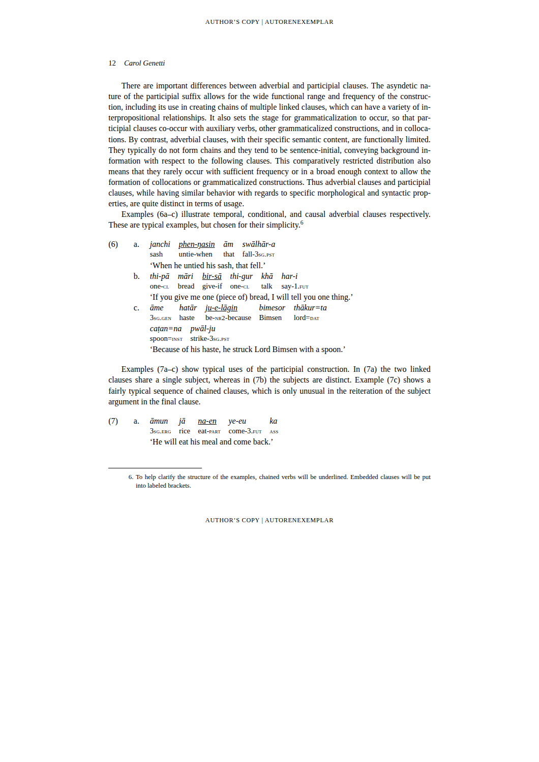AUTHOR’S COPY | AUTORENEXEMPLAR
12 Carol Genetti
There are important differences between adverbial and participial clauses. The asyndetic nature of the participial suffix allows for the wide functional range and frequency of the construction, including its use in creating chains of multiple linked clauses, which can have a variety of interpropositional relationships. It also sets the stage for grammaticalization to occur, so that participial clauses co-occur with auxiliary verbs, other grammaticalized constructions, and in collocations. By contrast, adverbial clauses, with their specific semantic content, are functionally limited. They typically do not form chains and they tend to be sentence-initial, conveying background information with respect to the following clauses. This comparatively restricted distribution also means that they rarely occur with sufficient frequency or in a broad enough context to allow the formation of collocations or grammaticalized constructions. Thus adverbial clauses and participial clauses, while having similar behavior with regards to specific morphological and syntactic properties, are quite distinct in terms of usage.
Examples (6a–c) illustrate temporal, conditional, and causal adverbial clauses respectively. These are typical examples, but chosen for their simplicity.6
| (6) | a. | / janchi / phen-ŋasin / ām / swālhār-a / / sash / untie-when / that / fall-3 sg.pst / ‘When he untied his sash, that fell.’ |
| | b. | / thi-pā / māri / bir-sā / thi-gur / khā / har-i / / one- cl / bread / give-if / one- cl / talk / say-1. fut / ‘If you give me one (piece of) bread, I will tell you one thing.’ |
| | c. | / āme / hatār / ju-e-lāgin / bimesor / thākur=ta / / 3 sg.gen / haste / be- nr2 -because / Bimsen / lord= dat / / caṭan=na / pwāl-ju / / spoon= inst / strike-3 sg.pst / ‘Because of his haste, he struck Lord Bimsen with a spoon.’ |
Examples (7a–c) show typical uses of the participial construction. In (7a) the two linked clauses share a single subject, whereas in (7b) the subjects are distinct. Example (7c) shows a fairly typical sequence of chained clauses, which is only unusual in the reiteration of the subject argument in the final clause.
| (7) | a. | / āmun / jā / na-en / ye-eu / ka / / 3 sg.erg / rice / eat- part / come-3. fut / ass / ‘He will eat his meal and come back.’ |
6. To help clarify the structure of the examples, chained verbs will be underlined. Embedded clauses will be put into labeled brackets.
AUTHOR’S COPY | AUTORENEXEMPLAR